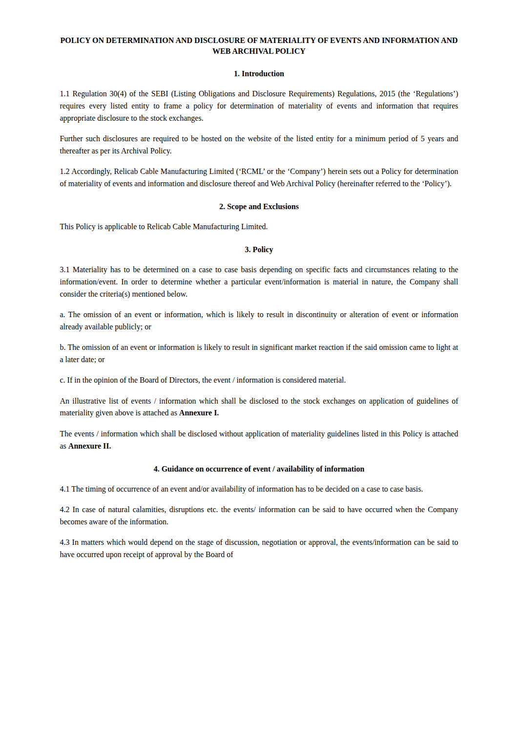Policy on Determination and Disclosure of Materiality of Events and Information and Web Archival Policy
1. Introduction
1.1 Regulation 30(4) of the SEBI (Listing Obligations and Disclosure Requirements) Regulations, 2015 (the ‘Regulations’) requires every listed entity to frame a policy for determination of materiality of events and information that requires appropriate disclosure to the stock exchanges.
Further such disclosures are required to be hosted on the website of the listed entity for a minimum period of 5 years and thereafter as per its Archival Policy.
1.2 Accordingly, Relicab Cable Manufacturing Limited (‘RCML’ or the ‘Company’) herein sets out a Policy for determination of materiality of events and information and disclosure thereof and Web Archival Policy (hereinafter referred to the ‘Policy’).
2. Scope and Exclusions
This Policy is applicable to Relicab Cable Manufacturing Limited.
3. Policy
3.1 Materiality has to be determined on a case to case basis depending on specific facts and circumstances relating to the information/event. In order to determine whether a particular event/information is material in nature, the Company shall consider the criteria(s) mentioned below.
a. The omission of an event or information, which is likely to result in discontinuity or alteration of event or information already available publicly; or
b. The omission of an event or information is likely to result in significant market reaction if the said omission came to light at a later date; or
c. If in the opinion of the Board of Directors, the event / information is considered material.
An illustrative list of events / information which shall be disclosed to the stock exchanges on application of guidelines of materiality given above is attached as Annexure I.
The events / information which shall be disclosed without application of materiality guidelines listed in this Policy is attached as Annexure II.
4. Guidance on occurrence of event / availability of information
4.1 The timing of occurrence of an event and/or availability of information has to be decided on a case to case basis.
4.2 In case of natural calamities, disruptions etc. the events/ information can be said to have occurred when the Company becomes aware of the information.
4.3 In matters which would depend on the stage of discussion, negotiation or approval, the events/information can be said to have occurred upon receipt of approval by the Board of